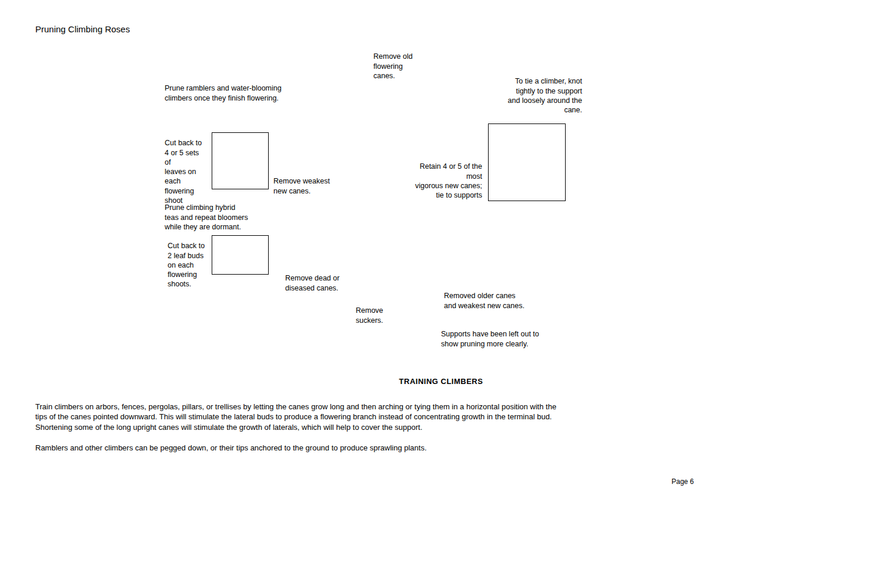Pruning Climbing Roses
Remove old
flowering
canes.
To tie a climber, knot
tightly to the support
and loosely around the
cane.
Prune ramblers and water-blooming
climbers once they finish flowering.
Cut back to
4 or 5 sets of
leaves on
each
flowering
shoot
Retain 4 or 5 of the
most
vigorous new canes;
tie to supports
Remove weakest
new canes.
Prune climbing hybrid
teas and repeat bloomers
while they are dormant.
Cut back to
2 leaf buds
on each
flowering
shoots.
Remove dead or
diseased canes.
Removed older canes
and weakest new canes.
Remove
suckers.
Supports have been left out to
show pruning more clearly.
TRAINING CLIMBERS
Train climbers on arbors, fences, pergolas, pillars, or trellises by letting the canes grow long and then arching or tying them in a horizontal position with the tips of the canes pointed downward. This will stimulate the lateral buds to produce a flowering branch instead of concentrating growth in the terminal bud. Shortening some of the long upright canes will stimulate the growth of laterals, which will help to cover the support.
Ramblers and other climbers can be pegged down, or their tips anchored to the ground to produce sprawling plants.
Page 6